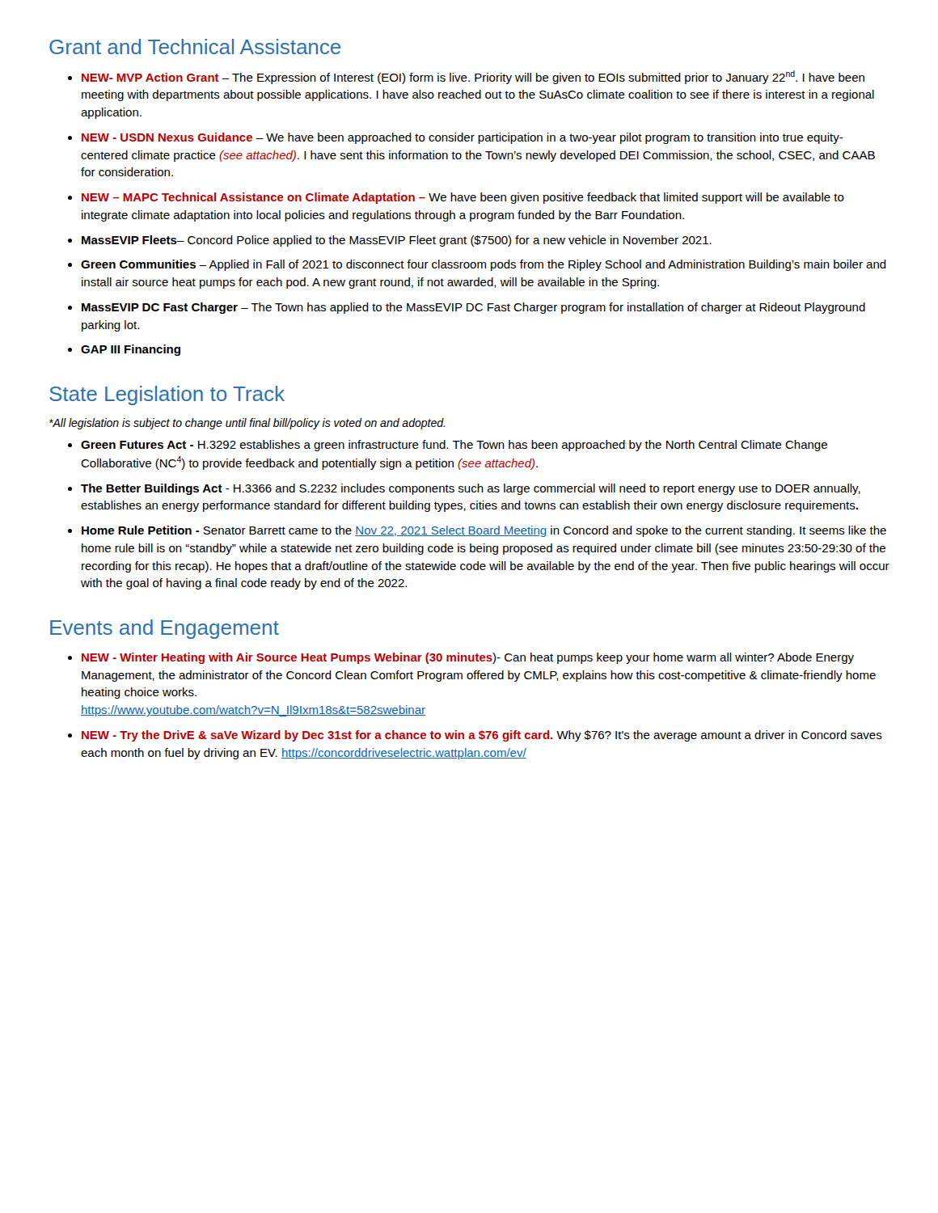Grant and Technical Assistance
NEW- MVP Action Grant – The Expression of Interest (EOI) form is live. Priority will be given to EOIs submitted prior to January 22nd. I have been meeting with departments about possible applications. I have also reached out to the SuAsCo climate coalition to see if there is interest in a regional application.
NEW - USDN Nexus Guidance – We have been approached to consider participation in a two-year pilot program to transition into true equity-centered climate practice (see attached). I have sent this information to the Town’s newly developed DEI Commission, the school, CSEC, and CAAB for consideration.
NEW – MAPC Technical Assistance on Climate Adaptation – We have been given positive feedback that limited support will be available to integrate climate adaptation into local policies and regulations through a program funded by the Barr Foundation.
MassEVIP Fleets– Concord Police applied to the MassEVIP Fleet grant ($7500) for a new vehicle in November 2021.
Green Communities – Applied in Fall of 2021 to disconnect four classroom pods from the Ripley School and Administration Building’s main boiler and install air source heat pumps for each pod. A new grant round, if not awarded, will be available in the Spring.
MassEVIP DC Fast Charger – The Town has applied to the MassEVIP DC Fast Charger program for installation of charger at Rideout Playground parking lot.
GAP III Financing
State Legislation to Track
*All legislation is subject to change until final bill/policy is voted on and adopted.
Green Futures Act - H.3292 establishes a green infrastructure fund. The Town has been approached by the North Central Climate Change Collaborative (NC4) to provide feedback and potentially sign a petition (see attached).
The Better Buildings Act - H.3366 and S.2232 includes components such as large commercial will need to report energy use to DOER annually, establishes an energy performance standard for different building types, cities and towns can establish their own energy disclosure requirements.
Home Rule Petition - Senator Barrett came to the Nov 22, 2021 Select Board Meeting in Concord and spoke to the current standing. It seems like the home rule bill is on “standby” while a statewide net zero building code is being proposed as required under climate bill (see minutes 23:50-29:30 of the recording for this recap). He hopes that a draft/outline of the statewide code will be available by the end of the year. Then five public hearings will occur with the goal of having a final code ready by end of the 2022.
Events and Engagement
NEW - Winter Heating with Air Source Heat Pumps Webinar (30 minutes)- Can heat pumps keep your home warm all winter? Abode Energy Management, the administrator of the Concord Clean Comfort Program offered by CMLP, explains how this cost-competitive & climate-friendly home heating choice works.
https://www.youtube.com/watch?v=N_Il9Ixm18s&t=582swebinar
NEW - Try the DrivE & saVe Wizard by Dec 31st for a chance to win a $76 gift card. Why $76? It's the average amount a driver in Concord saves each month on fuel by driving an EV. https://concorddriveselectric.wattplan.com/ev/